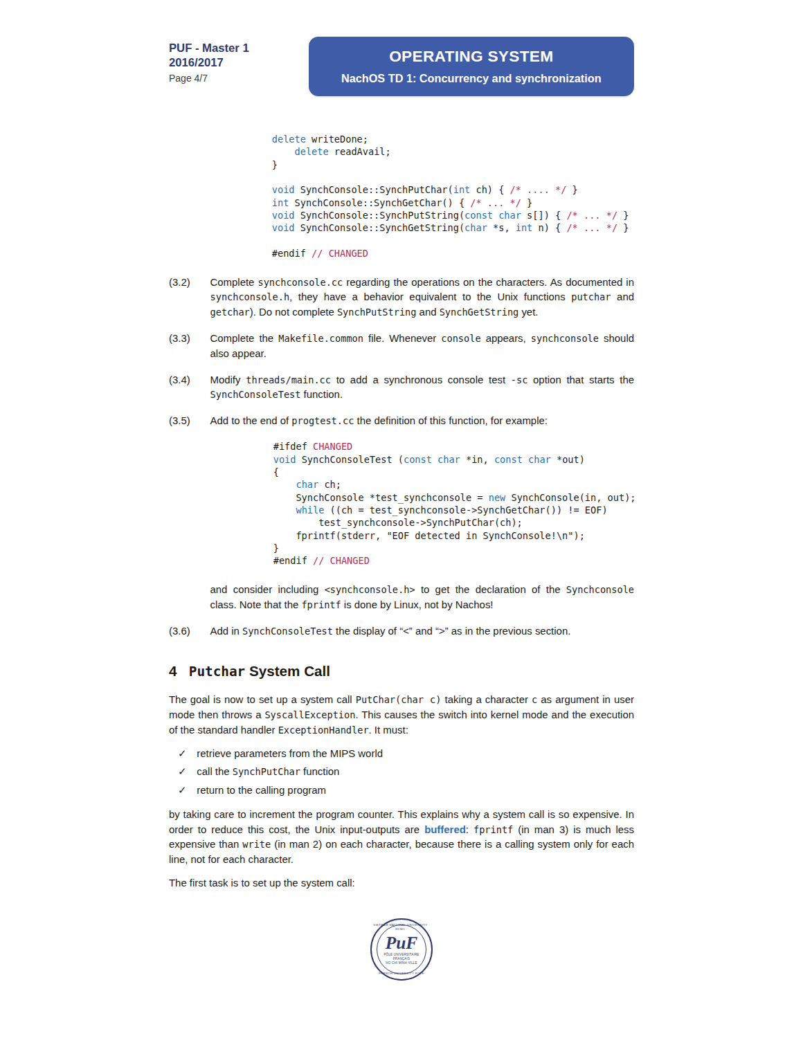PUF - Master 1
2016/2017
Page 4/7
Operating System
NachOS TD 1: Concurrency and synchronization
delete writeDone;
    delete readAvail;
}

void SynchConsole::SynchPutChar(int ch) { /* .... */ }
int SynchConsole::SynchGetChar() { /* ... */ }
void SynchConsole::SynchPutString(const char s[]) { /* ... */ }
void SynchConsole::SynchGetString(char *s, int n) { /* ... */ }

#endif // CHANGED
(3.2) Complete synchconsole.cc regarding the operations on the characters. As documented in synchconsole.h, they have a behavior equivalent to the Unix functions putchar and getchar). Do not complete SynchPutString and SynchGetString yet.
(3.3) Complete the Makefile.common file. Whenever console appears, synchconsole should also appear.
(3.4) Modify threads/main.cc to add a synchronous console test -sc option that starts the SynchConsoleTest function.
(3.5) Add to the end of progtest.cc the definition of this function, for example:
#ifdef CHANGED
void SynchConsoleTest (const char *in, const char *out)
{
    char ch;
    SynchConsole *test_synchconsole = new SynchConsole(in, out);
    while ((ch = test_synchconsole->SynchGetChar()) != EOF)
        test_synchconsole->SynchPutChar(ch);
    fprintf(stderr, "EOF detected in SynchConsole!\n");
}
#endif // CHANGED
and consider including <synchconsole.h> to get the declaration of the Synchconsole class. Note that the fprintf is done by Linux, not by Nachos!
(3.6) Add in SynchConsoleTest the display of “<” and “>” as in the previous section.
4 Putchar System Call
The goal is now to set up a system call PutChar(char c) taking a character c as argument in user mode then throws a SyscallException. This causes the switch into kernel mode and the execution of the standard handler ExceptionHandler. It must:
✓ retrieve parameters from the MIPS world
✓ call the SynchPutChar function
✓ return to the calling program
by taking care to increment the program counter. This explains why a system call is so expensive. In order to reduce this cost, the Unix input-outputs are buffered: fprintf (in man 3) is much less expensive than write (in man 2) on each character, because there is a calling system only for each line, not for each character.
The first task is to set up the system call:
VIETNAM NATIONAL UNIVERSITY · HCMC ·
PuF
PÔLE UNIVERSITAIRE FRANÇAIS
HO CHI MINH VILLE
FRENCH UNIVERSITY POLE